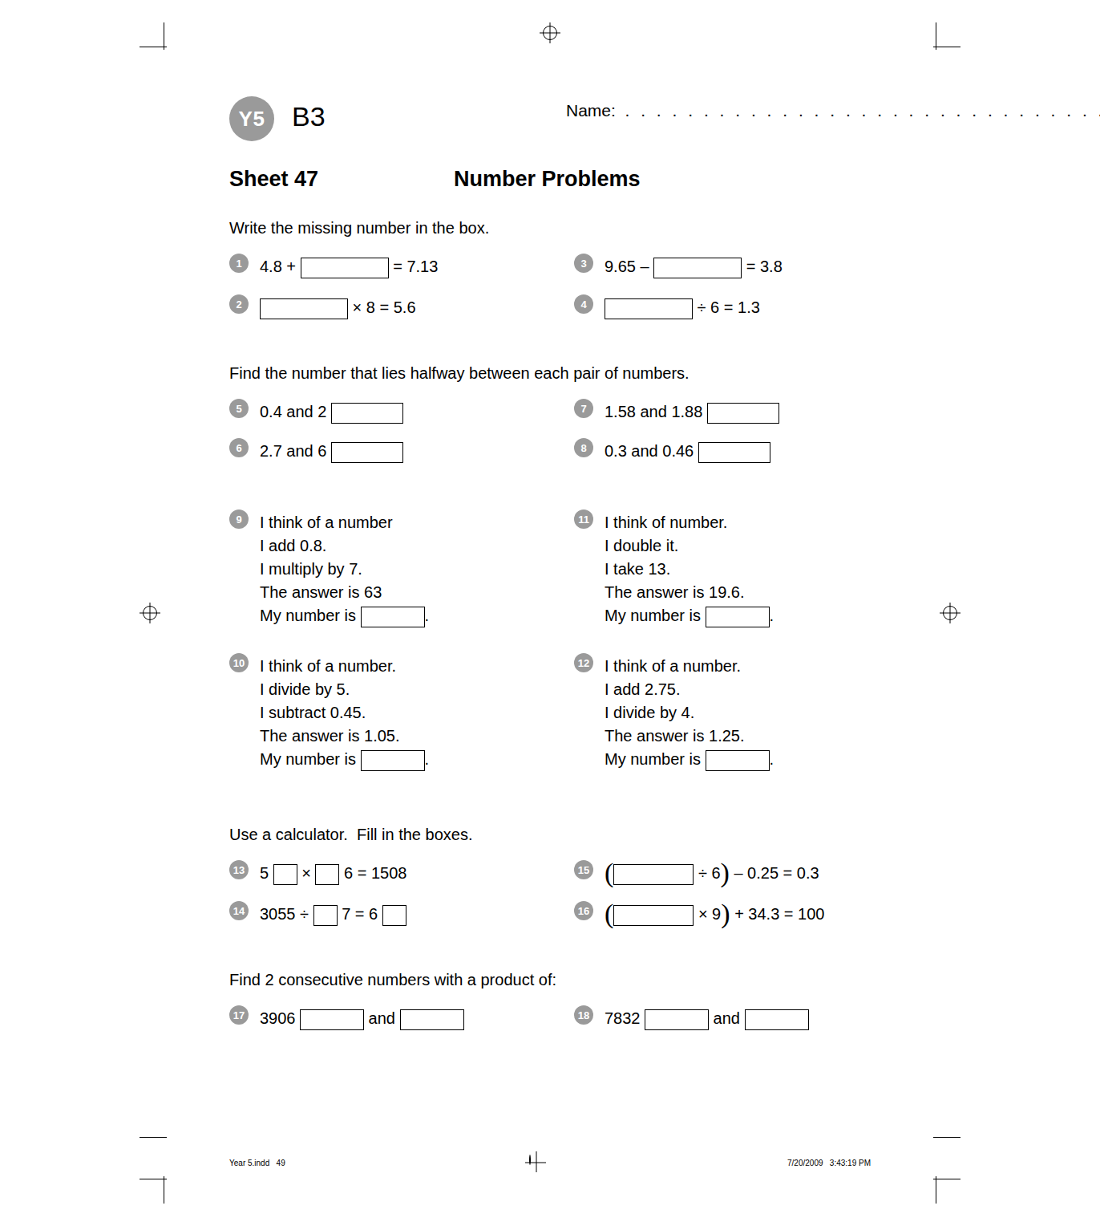Y5
B3
Name: . . . . . . . . . . . . . . . . . . . . . . . . . . . . . . . . .
Sheet 47
Number Problems
Write the missing number in the box.
1 4.8 + = 7.13
2 × 8 = 5.6
3 9.65 – = 3.8
4 ÷ 6 = 1.3
Find the number that lies halfway between each pair of numbers.
5 0.4 and 2
6 2.7 and 6
7 1.58 and 1.88
8 0.3 and 0.46
9
I think of a number
I add 0.8.
I multiply by 7.
The answer is 63
My number is .
10
I think of a number.
I divide by 5.
I subtract 0.45.
The answer is 1.05.
My number is .
11
I think of number.
I double it.
I take 13.
The answer is 19.6.
My number is .
12
I think of a number.
I add 2.75.
I divide by 4.
The answer is 1.25.
My number is .
Use a calculator. Fill in the boxes.
13 5 × 6 = 1508
14 3055 ÷ 7 = 6
15 ( ÷ 6) – 0.25 = 0.3
16 ( × 9) + 34.3 = 100
Find 2 consecutive numbers with a product of:
17 3906 and
18 7832 and
Year 5.indd 49
7/20/2009 3:43:19 PM